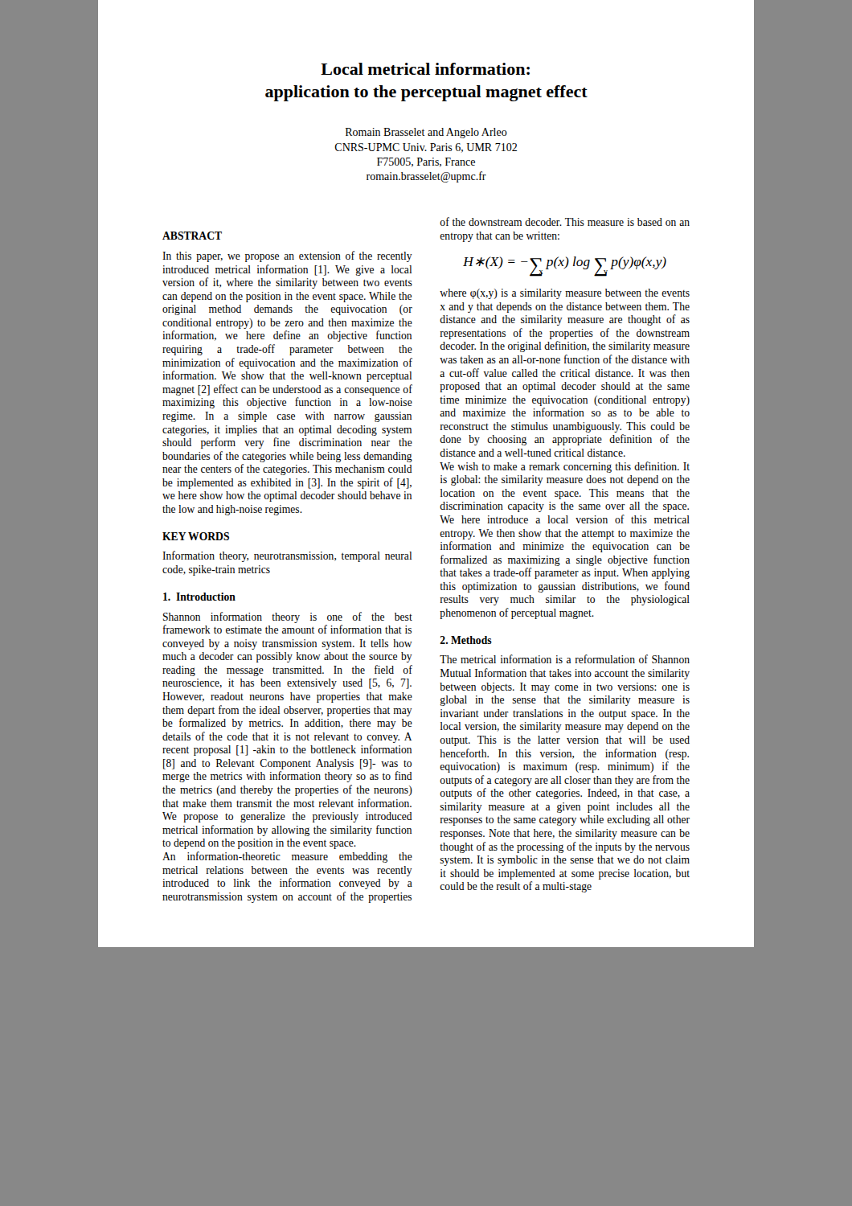Local metrical information:
application to the perceptual magnet effect
Romain Brasselet and Angelo Arleo
CNRS-UPMC Univ. Paris 6, UMR 7102
F75005, Paris, France
romain.brasselet@upmc.fr
ABSTRACT
In this paper, we propose an extension of the recently introduced metrical information [1]. We give a local version of it, where the similarity between two events can depend on the position in the event space. While the original method demands the equivocation (or conditional entropy) to be zero and then maximize the information, we here define an objective function requiring a trade-off parameter between the minimization of equivocation and the maximization of information. We show that the well-known perceptual magnet [2] effect can be understood as a consequence of maximizing this objective function in a low-noise regime. In a simple case with narrow gaussian categories, it implies that an optimal decoding system should perform very fine discrimination near the boundaries of the categories while being less demanding near the centers of the categories. This mechanism could be implemented as exhibited in [3]. In the spirit of [4], we here show how the optimal decoder should behave in the low and high-noise regimes.
KEY WORDS
Information theory, neurotransmission, temporal neural code, spike-train metrics
1. Introduction
Shannon information theory is one of the best framework to estimate the amount of information that is conveyed by a noisy transmission system. It tells how much a decoder can possibly know about the source by reading the message transmitted. In the field of neuroscience, it has been extensively used [5, 6, 7]. However, readout neurons have properties that make them depart from the ideal observer, properties that may be formalized by metrics. In addition, there may be details of the code that it is not relevant to convey. A recent proposal [1] -akin to the bottleneck information [8] and to Relevant Component Analysis [9]- was to merge the metrics with information theory so as to find the metrics (and thereby the properties of the neurons) that make them transmit the most relevant information. We propose to generalize the previously introduced metrical information by allowing the similarity function to depend on the position in the event space.
An information-theoretic measure embedding the metrical relations between the events was recently introduced to link the information conveyed by a neurotransmission system on account of the properties of the downstream decoder. This measure is based on an entropy that can be written:
H∗(X) = −∑x p(x) log ∑y p(y)φ(x,y)
where φ(x,y) is a similarity measure between the events x and y that depends on the distance between them. The distance and the similarity measure are thought of as representations of the properties of the downstream decoder. In the original definition, the similarity measure was taken as an all-or-none function of the distance with a cut-off value called the critical distance. It was then proposed that an optimal decoder should at the same time minimize the equivocation (conditional entropy) and maximize the information so as to be able to reconstruct the stimulus unambiguously. This could be done by choosing an appropriate definition of the distance and a well-tuned critical distance.
We wish to make a remark concerning this definition. It is global: the similarity measure does not depend on the location on the event space. This means that the discrimination capacity is the same over all the space. We here introduce a local version of this metrical entropy. We then show that the attempt to maximize the information and minimize the equivocation can be formalized as maximizing a single objective function that takes a trade-off parameter as input. When applying this optimization to gaussian distributions, we found results very much similar to the physiological phenomenon of perceptual magnet.
2. Methods
The metrical information is a reformulation of Shannon Mutual Information that takes into account the similarity between objects. It may come in two versions: one is global in the sense that the similarity measure is invariant under translations in the output space. In the local version, the similarity measure may depend on the output. This is the latter version that will be used henceforth. In this version, the information (resp. equivocation) is maximum (resp. minimum) if the outputs of a category are all closer than they are from the outputs of the other categories. Indeed, in that case, a similarity measure at a given point includes all the responses to the same category while excluding all other responses. Note that here, the similarity measure can be thought of as the processing of the inputs by the nervous system. It is symbolic in the sense that we do not claim it should be implemented at some precise location, but could be the result of a multi-stage